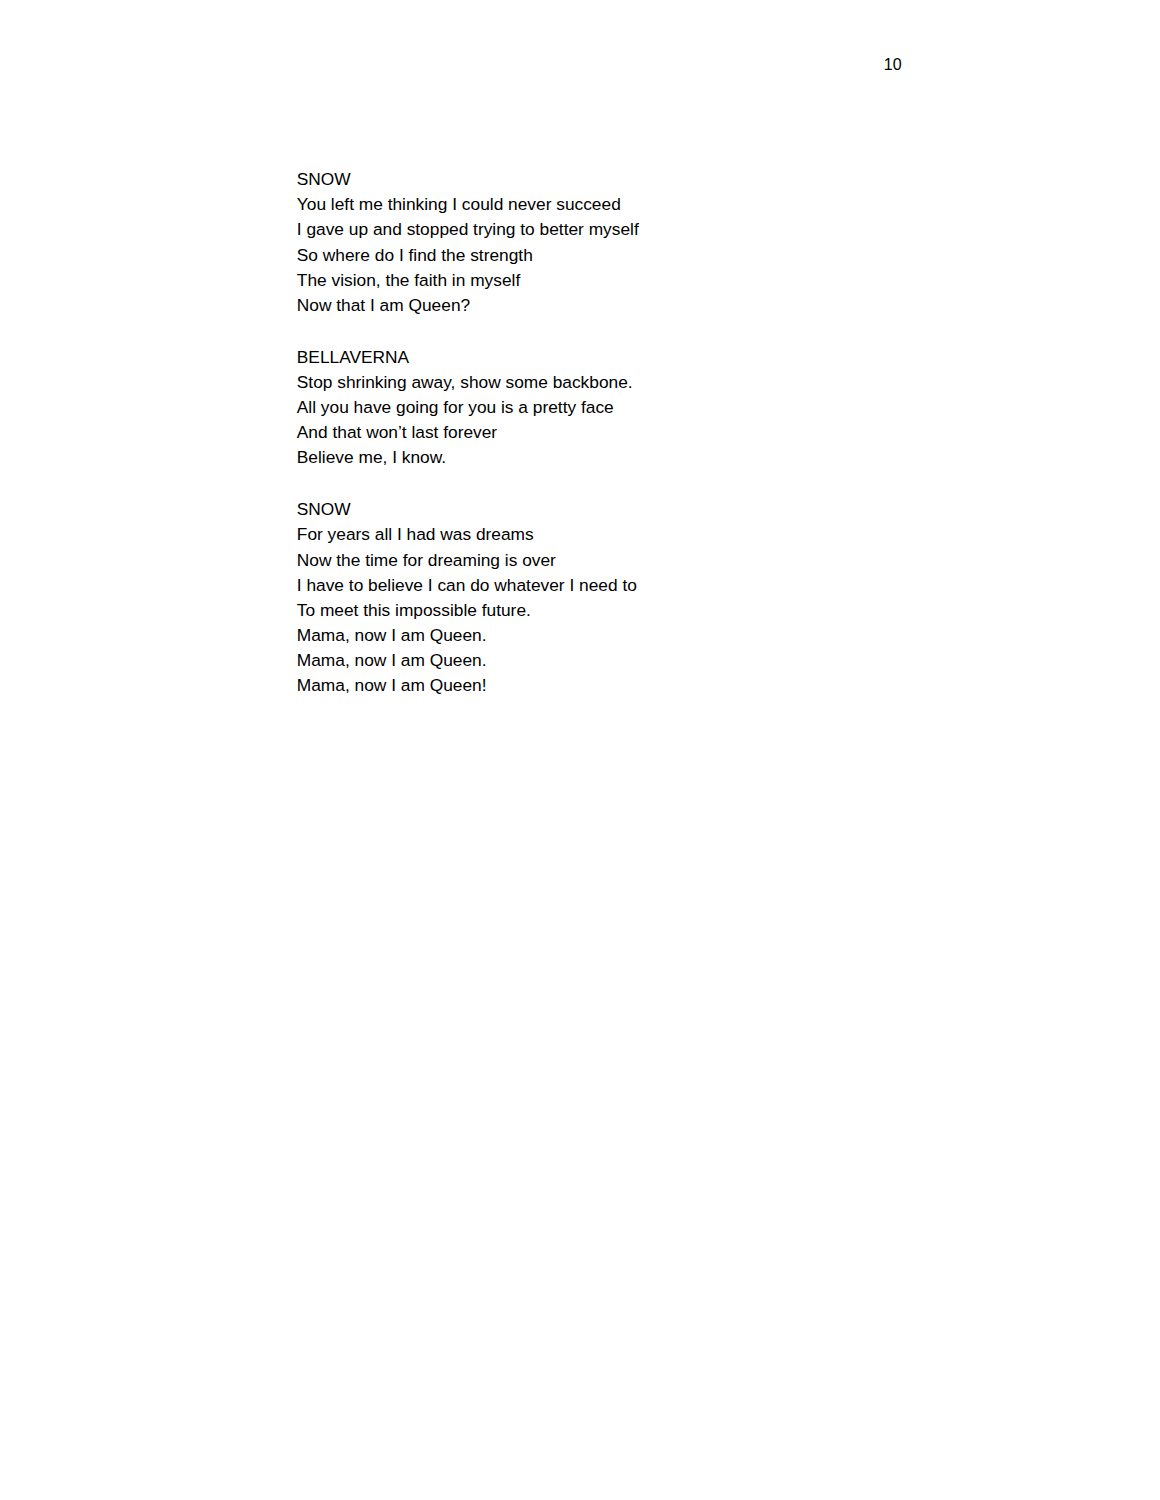10
SNOW
You left me thinking I could never succeed
I gave up and stopped trying to better myself
So where do I find the strength
The vision, the faith in myself
Now that I am Queen?
BELLAVERNA
Stop shrinking away, show some backbone.
All you have going for you is a pretty face
And that won’t last forever
Believe me, I know.
SNOW
For years all I had was dreams
Now the time for dreaming is over
I have to believe I can do whatever I need to
To meet this impossible future.
Mama, now I am Queen.
Mama, now I am Queen.
Mama, now I am Queen!